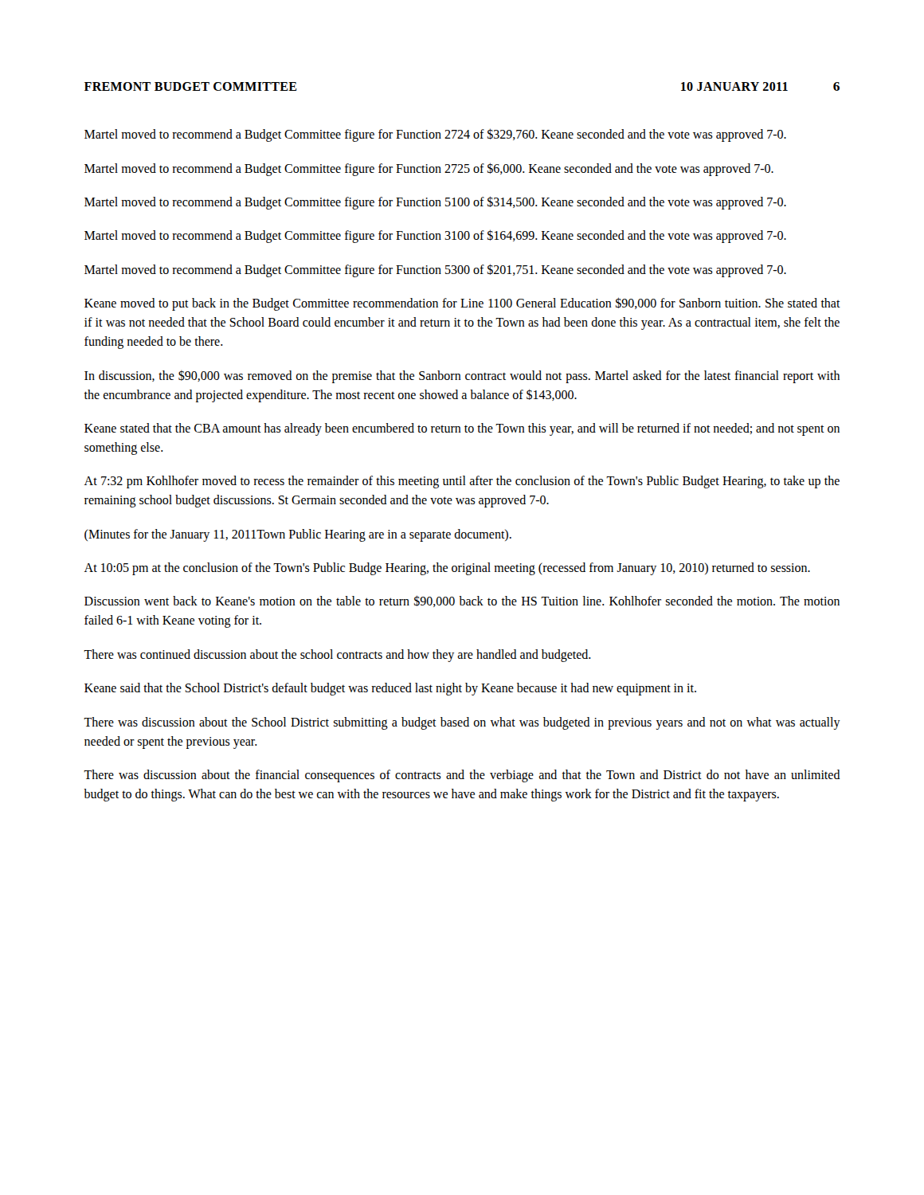FREMONT BUDGET COMMITTEE 10 JANUARY 2011 6
Martel moved to recommend a Budget Committee figure for Function 2724 of $329,760. Keane seconded and the vote was approved 7-0.
Martel moved to recommend a Budget Committee figure for Function 2725 of $6,000. Keane seconded and the vote was approved 7-0.
Martel moved to recommend a Budget Committee figure for Function 5100 of $314,500. Keane seconded and the vote was approved 7-0.
Martel moved to recommend a Budget Committee figure for Function 3100 of $164,699. Keane seconded and the vote was approved 7-0.
Martel moved to recommend a Budget Committee figure for Function 5300 of $201,751. Keane seconded and the vote was approved 7-0.
Keane moved to put back in the Budget Committee recommendation for Line 1100 General Education $90,000 for Sanborn tuition. She stated that if it was not needed that the School Board could encumber it and return it to the Town as had been done this year. As a contractual item, she felt the funding needed to be there.
In discussion, the $90,000 was removed on the premise that the Sanborn contract would not pass. Martel asked for the latest financial report with the encumbrance and projected expenditure. The most recent one showed a balance of $143,000.
Keane stated that the CBA amount has already been encumbered to return to the Town this year, and will be returned if not needed; and not spent on something else.
At 7:32 pm Kohlhofer moved to recess the remainder of this meeting until after the conclusion of the Town's Public Budget Hearing, to take up the remaining school budget discussions. St Germain seconded and the vote was approved 7-0.
(Minutes for the January 11, 2011Town Public Hearing are in a separate document).
At 10:05 pm at the conclusion of the Town's Public Budge Hearing, the original meeting (recessed from January 10, 2010) returned to session.
Discussion went back to Keane's motion on the table to return $90,000 back to the HS Tuition line. Kohlhofer seconded the motion. The motion failed 6-1 with Keane voting for it.
There was continued discussion about the school contracts and how they are handled and budgeted.
Keane said that the School District's default budget was reduced last night by Keane because it had new equipment in it.
There was discussion about the School District submitting a budget based on what was budgeted in previous years and not on what was actually needed or spent the previous year.
There was discussion about the financial consequences of contracts and the verbiage and that the Town and District do not have an unlimited budget to do things. What can do the best we can with the resources we have and make things work for the District and fit the taxpayers.